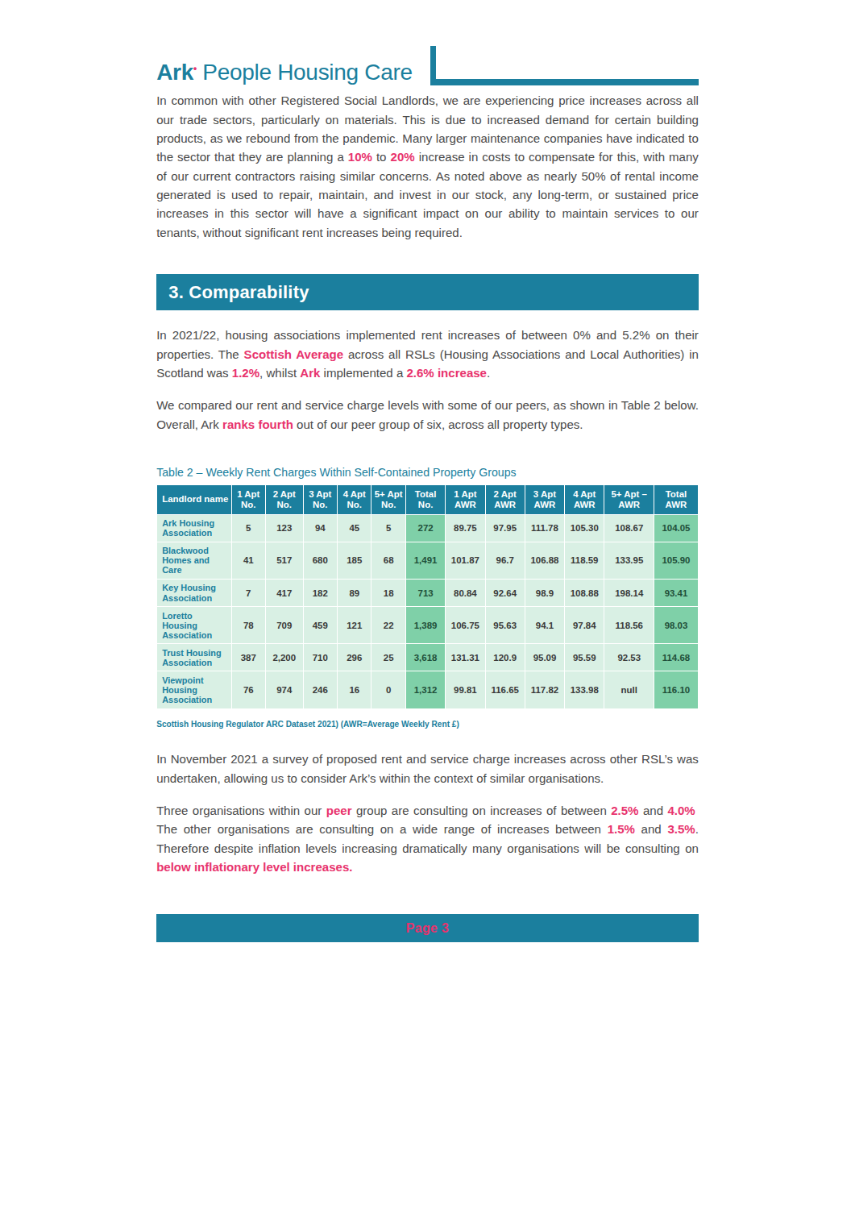Ark• People Housing Care
In common with other Registered Social Landlords, we are experiencing price increases across all our trade sectors, particularly on materials. This is due to increased demand for certain building products, as we rebound from the pandemic. Many larger maintenance companies have indicated to the sector that they are planning a 10% to 20% increase in costs to compensate for this, with many of our current contractors raising similar concerns. As noted above as nearly 50% of rental income generated is used to repair, maintain, and invest in our stock, any long-term, or sustained price increases in this sector will have a significant impact on our ability to maintain services to our tenants, without significant rent increases being required.
3. Comparability
In 2021/22, housing associations implemented rent increases of between 0% and 5.2% on their properties. The Scottish Average across all RSLs (Housing Associations and Local Authorities) in Scotland was 1.2%, whilst Ark implemented a 2.6% increase.
We compared our rent and service charge levels with some of our peers, as shown in Table 2 below. Overall, Ark ranks fourth out of our peer group of six, across all property types.
Table 2 – Weekly Rent Charges Within Self-Contained Property Groups
| Landlord name | 1 Apt No. | 2 Apt No. | 3 Apt No. | 4 Apt No. | 5+ Apt No. | Total No. | 1 Apt AWR | 2 Apt AWR | 3 Apt AWR | 4 Apt AWR | 5+ Apt – AWR | Total AWR |
| --- | --- | --- | --- | --- | --- | --- | --- | --- | --- | --- | --- | --- |
| Ark Housing Association | 5 | 123 | 94 | 45 | 5 | 272 | 89.75 | 97.95 | 111.78 | 105.30 | 108.67 | 104.05 |
| Blackwood Homes and Care | 41 | 517 | 680 | 185 | 68 | 1,491 | 101.87 | 96.7 | 106.88 | 118.59 | 133.95 | 105.90 |
| Key Housing Association | 7 | 417 | 182 | 89 | 18 | 713 | 80.84 | 92.64 | 98.9 | 108.88 | 198.14 | 93.41 |
| Loretto Housing Association | 78 | 709 | 459 | 121 | 22 | 1,389 | 106.75 | 95.63 | 94.1 | 97.84 | 118.56 | 98.03 |
| Trust Housing Association | 387 | 2,200 | 710 | 296 | 25 | 3,618 | 131.31 | 120.9 | 95.09 | 95.59 | 92.53 | 114.68 |
| Viewpoint Housing Association | 76 | 974 | 246 | 16 | 0 | 1,312 | 99.81 | 116.65 | 117.82 | 133.98 | null | 116.10 |
Scottish Housing Regulator ARC Dataset 2021) (AWR=Average Weekly Rent £)
In November 2021 a survey of proposed rent and service charge increases across other RSL’s was undertaken, allowing us to consider Ark’s within the context of similar organisations.
Three organisations within our peer group are consulting on increases of between 2.5% and 4.0% The other organisations are consulting on a wide range of increases between 1.5% and 3.5%. Therefore despite inflation levels increasing dramatically many organisations will be consulting on below inflationary level increases.
Page 3